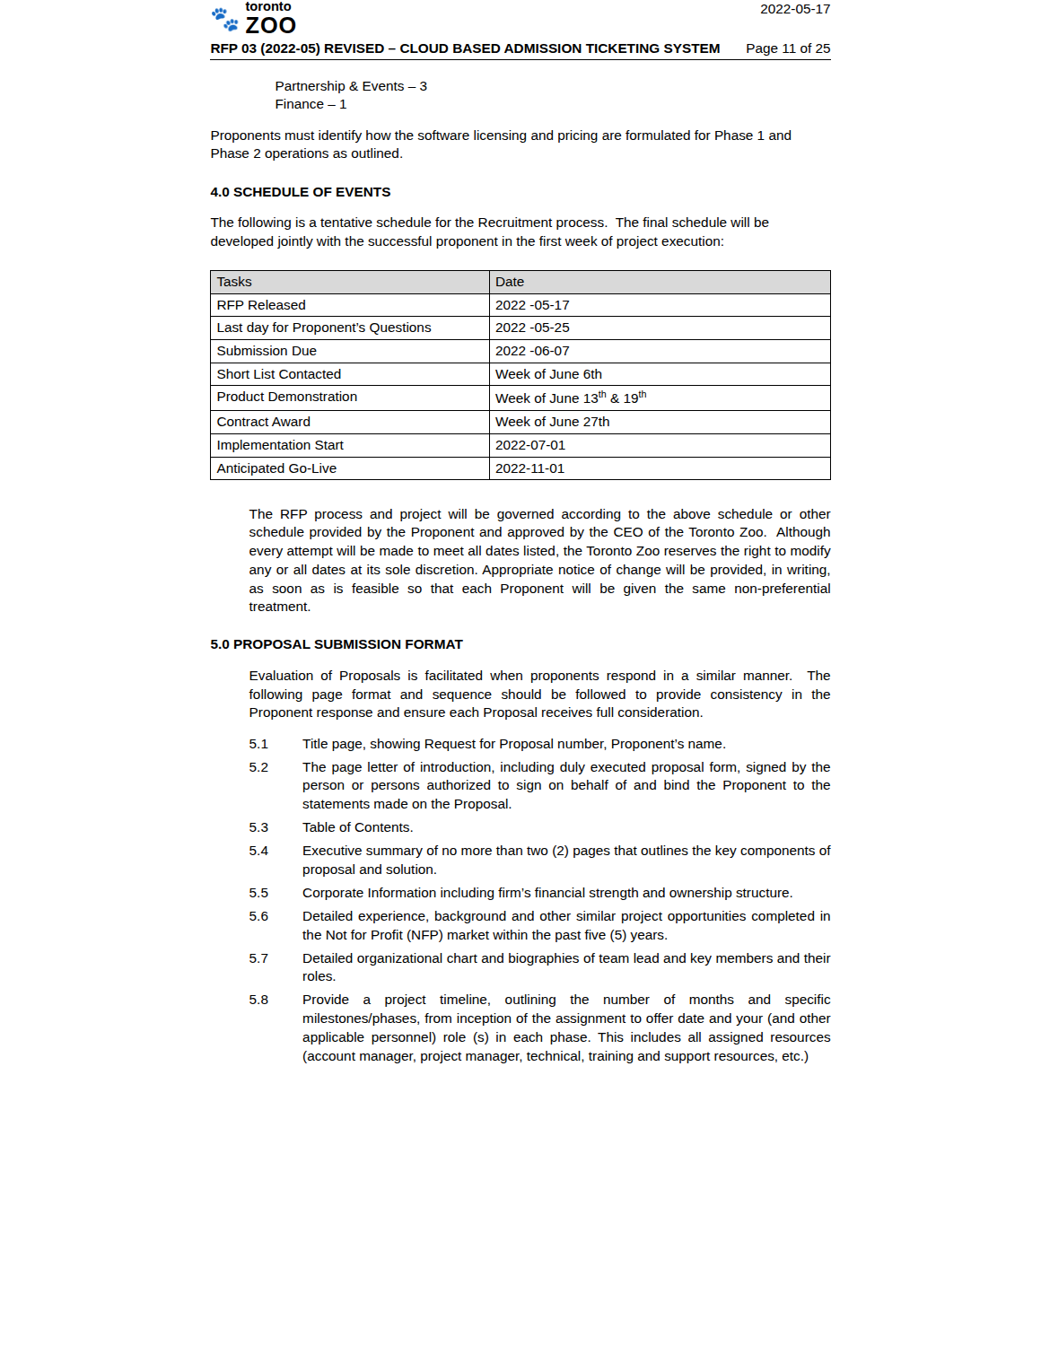🐾 toronto ZOO
2022-05-17
RFP 03 (2022-05) REVISED – CLOUD BASED ADMISSION TICKETING SYSTEM Page 11 of 25
Partnership & Events – 3
Finance – 1
Proponents must identify how the software licensing and pricing are formulated for Phase 1 and Phase 2 operations as outlined.
4.0 SCHEDULE OF EVENTS
The following is a tentative schedule for the Recruitment process. The final schedule will be developed jointly with the successful proponent in the first week of project execution:
| Tasks | Date |
| --- | --- |
| RFP Released | 2022 -05-17 |
| Last day for Proponent’s Questions | 2022 -05-25 |
| Submission Due | 2022 -06-07 |
| Short List Contacted | Week of June 6th |
| Product Demonstration | Week of June 13 th & 19 th |
| Contract Award | Week of June 27th |
| Implementation Start | 2022-07-01 |
| Anticipated Go-Live | 2022-11-01 |
The RFP process and project will be governed according to the above schedule or other schedule provided by the Proponent and approved by the CEO of the Toronto Zoo. Although every attempt will be made to meet all dates listed, the Toronto Zoo reserves the right to modify any or all dates at its sole discretion. Appropriate notice of change will be provided, in writing, as soon as is feasible so that each Proponent will be given the same non-preferential treatment.
5.0 PROPOSAL SUBMISSION FORMAT
Evaluation of Proposals is facilitated when proponents respond in a similar manner. The following page format and sequence should be followed to provide consistency in the Proponent response and ensure each Proposal receives full consideration.
5.1 Title page, showing Request for Proposal number, Proponent’s name.
5.2 The page letter of introduction, including duly executed proposal form, signed by the person or persons authorized to sign on behalf of and bind the Proponent to the statements made on the Proposal.
5.3 Table of Contents.
5.4 Executive summary of no more than two (2) pages that outlines the key components of proposal and solution.
5.5 Corporate Information including firm’s financial strength and ownership structure.
5.6 Detailed experience, background and other similar project opportunities completed in the Not for Profit (NFP) market within the past five (5) years.
5.7 Detailed organizational chart and biographies of team lead and key members and their roles.
5.8 Provide a project timeline, outlining the number of months and specific milestones/phases, from inception of the assignment to offer date and your (and other applicable personnel) role (s) in each phase. This includes all assigned resources (account manager, project manager, technical, training and support resources, etc.)